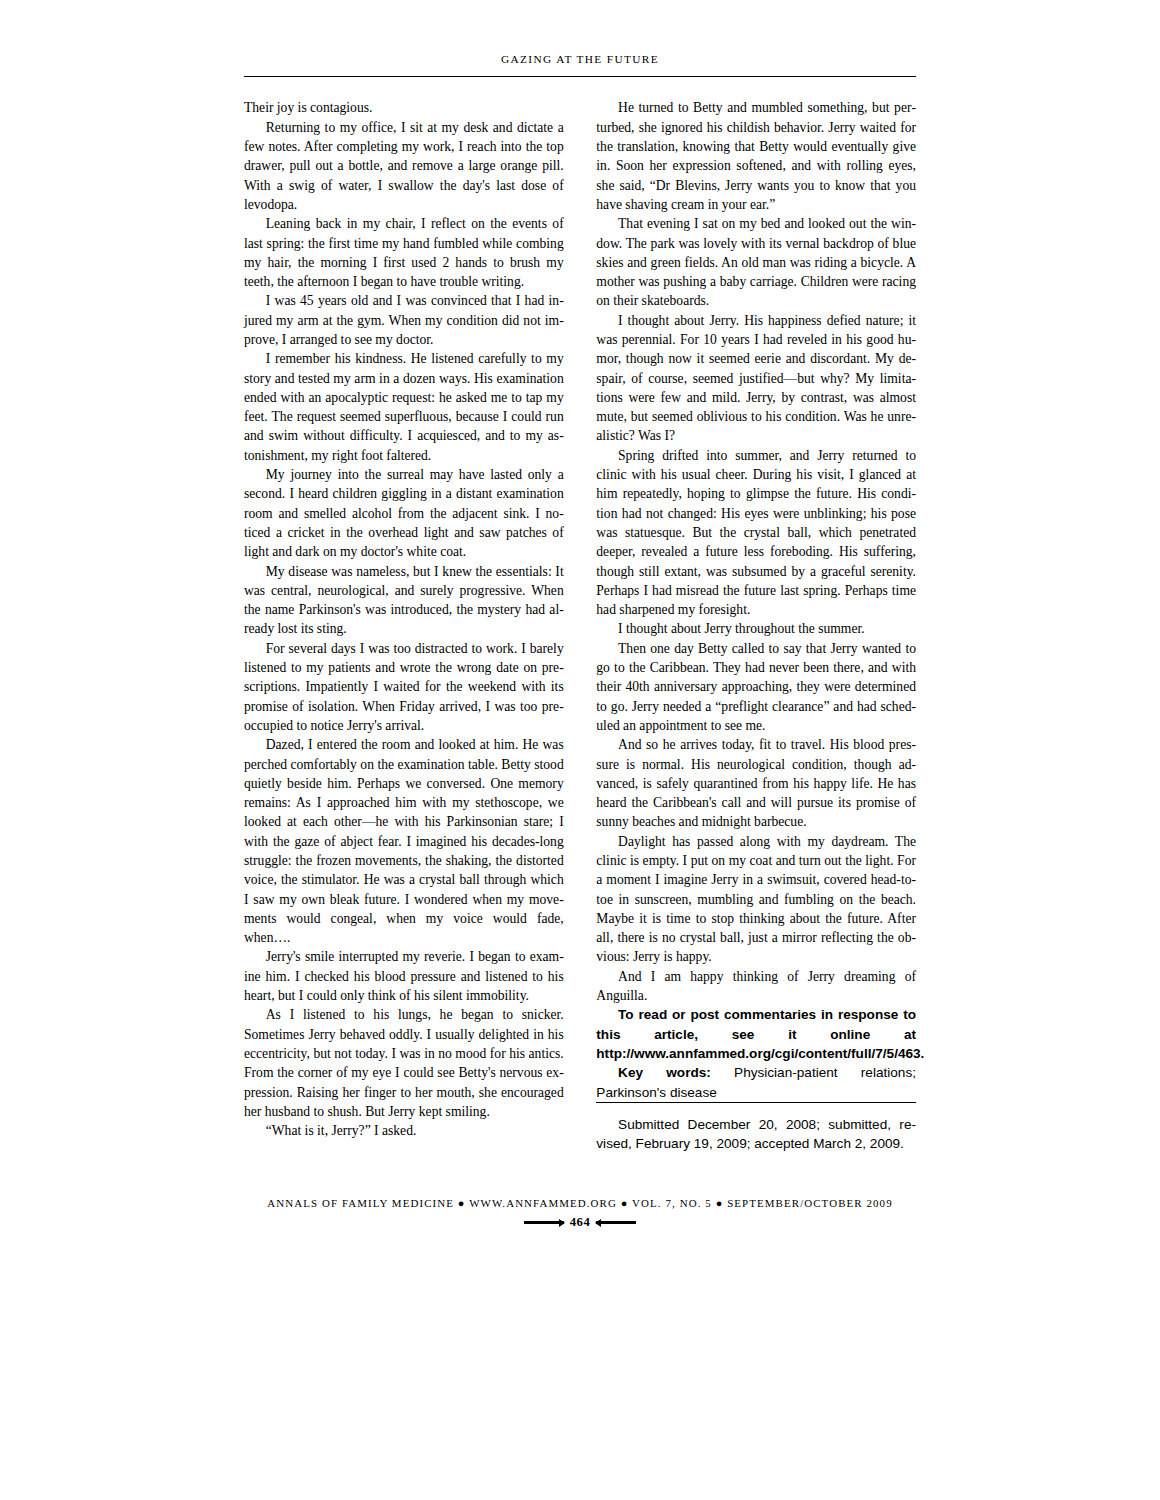Gazing at the Future
Their joy is contagious.
Returning to my office, I sit at my desk and dictate a few notes. After completing my work, I reach into the top drawer, pull out a bottle, and remove a large orange pill. With a swig of water, I swallow the day's last dose of levodopa.
Leaning back in my chair, I reflect on the events of last spring: the first time my hand fumbled while combing my hair, the morning I first used 2 hands to brush my teeth, the afternoon I began to have trouble writing.
I was 45 years old and I was convinced that I had injured my arm at the gym. When my condition did not improve, I arranged to see my doctor.
I remember his kindness. He listened carefully to my story and tested my arm in a dozen ways. His examination ended with an apocalyptic request: he asked me to tap my feet. The request seemed superfluous, because I could run and swim without difficulty. I acquiesced, and to my astonishment, my right foot faltered.
My journey into the surreal may have lasted only a second. I heard children giggling in a distant examination room and smelled alcohol from the adjacent sink. I noticed a cricket in the overhead light and saw patches of light and dark on my doctor's white coat.
My disease was nameless, but I knew the essentials: It was central, neurological, and surely progressive. When the name Parkinson's was introduced, the mystery had already lost its sting.
For several days I was too distracted to work. I barely listened to my patients and wrote the wrong date on prescriptions. Impatiently I waited for the weekend with its promise of isolation. When Friday arrived, I was too preoccupied to notice Jerry's arrival.
Dazed, I entered the room and looked at him. He was perched comfortably on the examination table. Betty stood quietly beside him. Perhaps we conversed. One memory remains: As I approached him with my stethoscope, we looked at each other—he with his Parkinsonian stare; I with the gaze of abject fear. I imagined his decades-long struggle: the frozen movements, the shaking, the distorted voice, the stimulator. He was a crystal ball through which I saw my own bleak future. I wondered when my movements would congeal, when my voice would fade, when….
Jerry's smile interrupted my reverie. I began to examine him. I checked his blood pressure and listened to his heart, but I could only think of his silent immobility.
As I listened to his lungs, he began to snicker. Sometimes Jerry behaved oddly. I usually delighted in his eccentricity, but not today. I was in no mood for his antics. From the corner of my eye I could see Betty's nervous expression. Raising her finger to her mouth, she encouraged her husband to shush. But Jerry kept smiling.
“What is it, Jerry?” I asked.
He turned to Betty and mumbled something, but perturbed, she ignored his childish behavior. Jerry waited for the translation, knowing that Betty would eventually give in. Soon her expression softened, and with rolling eyes, she said, “Dr Blevins, Jerry wants you to know that you have shaving cream in your ear.”
That evening I sat on my bed and looked out the window. The park was lovely with its vernal backdrop of blue skies and green fields. An old man was riding a bicycle. A mother was pushing a baby carriage. Children were racing on their skateboards.
I thought about Jerry. His happiness defied nature; it was perennial. For 10 years I had reveled in his good humor, though now it seemed eerie and discordant. My despair, of course, seemed justified—but why? My limitations were few and mild. Jerry, by contrast, was almost mute, but seemed oblivious to his condition. Was he unrealistic? Was I?
Spring drifted into summer, and Jerry returned to clinic with his usual cheer. During his visit, I glanced at him repeatedly, hoping to glimpse the future. His condition had not changed: His eyes were unblinking; his pose was statuesque. But the crystal ball, which penetrated deeper, revealed a future less foreboding. His suffering, though still extant, was subsumed by a graceful serenity. Perhaps I had misread the future last spring. Perhaps time had sharpened my foresight.
I thought about Jerry throughout the summer.
Then one day Betty called to say that Jerry wanted to go to the Caribbean. They had never been there, and with their 40th anniversary approaching, they were determined to go. Jerry needed a “preflight clearance” and had scheduled an appointment to see me.
And so he arrives today, fit to travel. His blood pressure is normal. His neurological condition, though advanced, is safely quarantined from his happy life. He has heard the Caribbean's call and will pursue its promise of sunny beaches and midnight barbecue.
Daylight has passed along with my daydream. The clinic is empty. I put on my coat and turn out the light. For a moment I imagine Jerry in a swimsuit, covered head-to-toe in sunscreen, mumbling and fumbling on the beach. Maybe it is time to stop thinking about the future. After all, there is no crystal ball, just a mirror reflecting the obvious: Jerry is happy.
And I am happy thinking of Jerry dreaming of Anguilla.
To read or post commentaries in response to this article, see it online at http://www.annfammed.org/cgi/content/full/7/5/463.
Key words: Physician-patient relations; Parkinson's disease
Submitted December 20, 2008; submitted, revised, February 19, 2009; accepted March 2, 2009.
Annals of Family Medicine ● www.annfammed.org ● Vol. 7, No. 5 ● September/October 2009
464